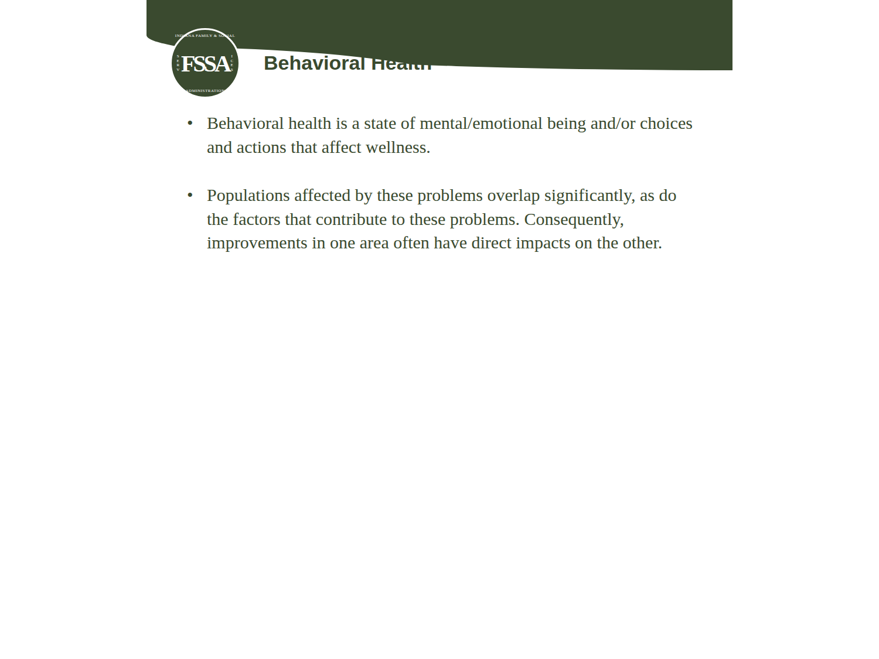Indiana Family & Social
S
E
R
V
I
C
E
S
Administration
FSSA
Behavioral Health
Behavioral health is a state of mental/emotional being and/or choices and actions that affect wellness.
Populations affected by these problems overlap significantly, as do the factors that contribute to these problems. Consequently, improvements in one area often have direct impacts on the other.